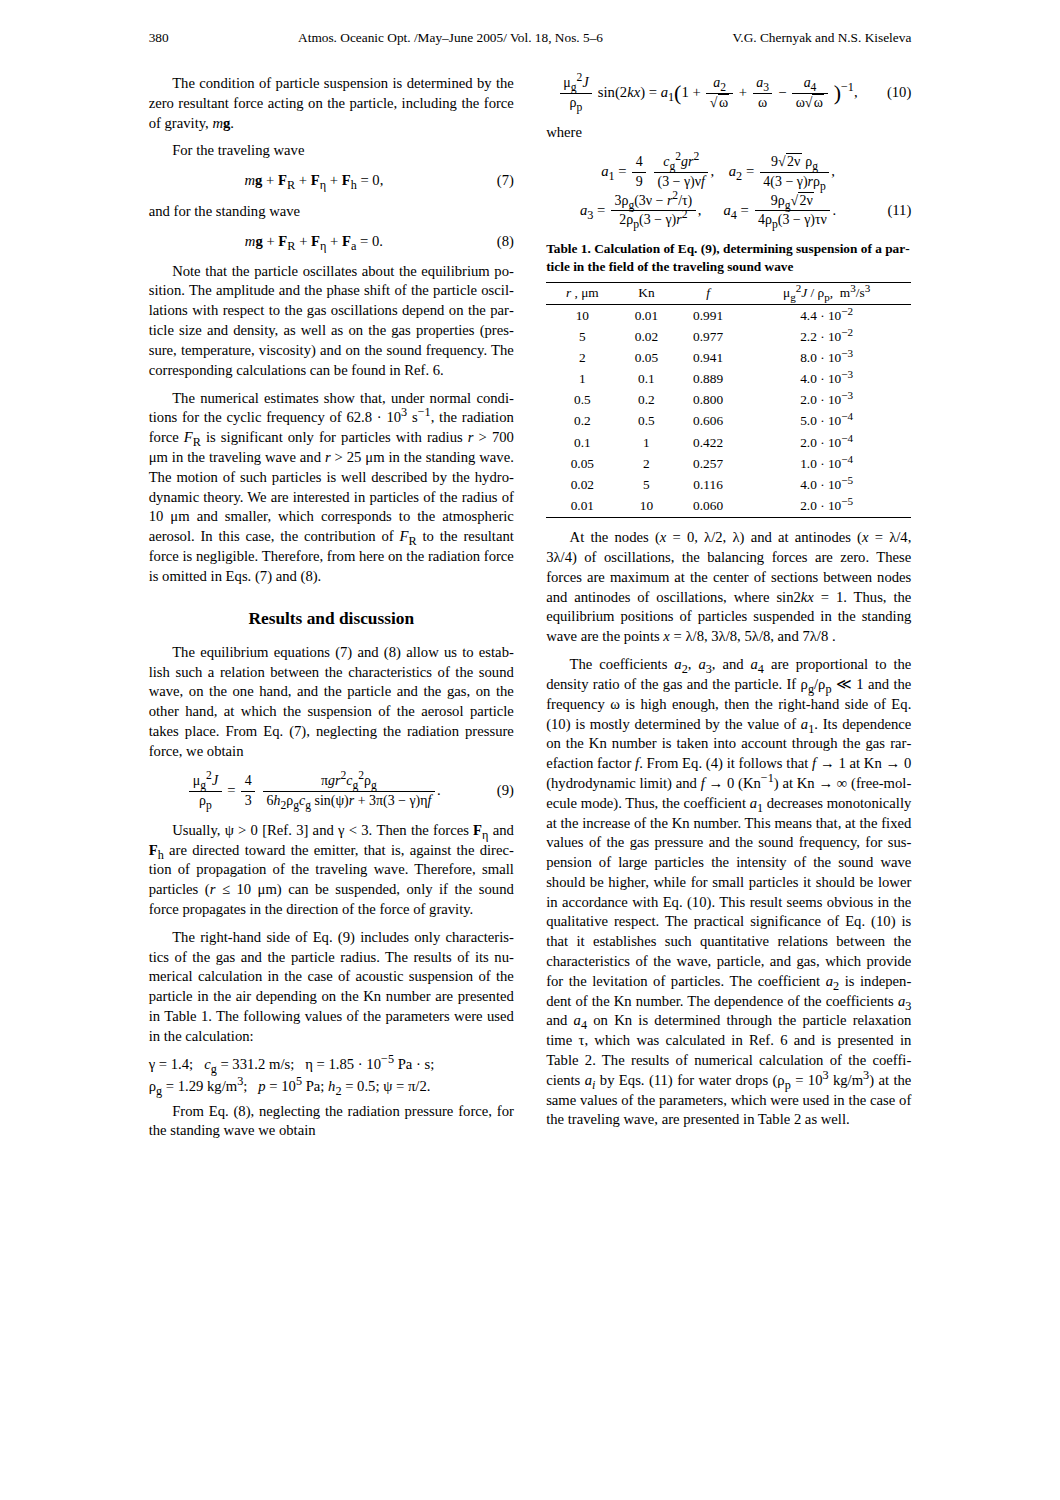380 Atmos. Oceanic Opt. /May–June 2005/ Vol. 18, Nos. 5–6 V.G. Chernyak and N.S. Kiseleva
The condition of particle suspension is determined by the zero resultant force acting on the particle, including the force of gravity, mg.
For the traveling wave
mg + FR + Fη + Fh = 0, (7)
and for the standing wave
mg + FR + Fη + Fa = 0. (8)
Note that the particle oscillates about the equilibrium position. The amplitude and the phase shift of the particle oscillations with respect to the gas oscillations depend on the particle size and density, as well as on the gas properties (pressure, temperature, viscosity) and on the sound frequency. The corresponding calculations can be found in Ref. 6.
The numerical estimates show that, under normal conditions for the cyclic frequency of 62.8 · 103 s−1, the radiation force FR is significant only for particles with radius r > 700 μm in the traveling wave and r > 25 μm in the standing wave. The motion of such particles is well described by the hydrodynamic theory. We are interested in particles of the radius of 10 μm and smaller, which corresponds to the atmospheric aerosol. In this case, the contribution of FR to the resultant force is negligible. Therefore, from here on the radiation force is omitted in Eqs. (7) and (8).
Results and discussion
The equilibrium equations (7) and (8) allow us to establish such a relation between the characteristics of the sound wave, on the one hand, and the particle and the gas, on the other hand, at which the suspension of the aerosol particle takes place. From Eq. (7), neglecting the radiation pressure force, we obtain
μg2J ρp = 43 πgr2cg2ρg 6h2ρgcg sin(ψ)r + 3π(3 − γ)ηf. (9)
Usually, ψ > 0 [Ref. 3] and γ < 3. Then the forces Fη and Fh are directed toward the emitter, that is, against the direction of propagation of the traveling wave. Therefore, small particles (r ≤ 10 μm) can be suspended, only if the sound force propagates in the direction of the force of gravity.
The right-hand side of Eq. (9) includes only characteristics of the gas and the particle radius. The results of its numerical calculation in the case of acoustic suspension of the particle in the air depending on the Kn number are presented in Table 1. The following values of the parameters were used in the calculation:
γ = 1.4; cg = 331.2 m/s; η = 1.85 · 10−5 Pa · s; ρg = 1.29 kg/m3; p = 105 Pa; h2 = 0.5; ψ = π/2.
From Eq. (8), neglecting the radiation pressure force, for the standing wave we obtain
μg2J ρp sin(2kx) = a1(1 + a2 ω + a3 ω − a4 ωω )−1, (10)
where
a1 = 49 cg2gr2(3 − γ)νf, a2 = 92ν ρg 4(3 − γ)rρp,
a3 = 3ρg(3ν − r2/τ) 2ρp(3 − γ)r2, a4 = 9ρg2ν 4ρp(3 − γ)τν. (11)
Table 1. Calculation of Eq. (9), determining suspension of a particle in the field of the traveling sound wave
| r , μm | Kn | f | μ g 2 J / ρ p , m 3 /s 3 |
| --- | --- | --- | --- |
| 10 | 0.01 | 0.991 | 4.4 · 10 −2 |
| 5 | 0.02 | 0.977 | 2.2 · 10 −2 |
| 2 | 0.05 | 0.941 | 8.0 · 10 −3 |
| 1 | 0.1 | 0.889 | 4.0 · 10 −3 |
| 0.5 | 0.2 | 0.800 | 2.0 · 10 −3 |
| 0.2 | 0.5 | 0.606 | 5.0 · 10 −4 |
| 0.1 | 1 | 0.422 | 2.0 · 10 −4 |
| 0.05 | 2 | 0.257 | 1.0 · 10 −4 |
| 0.02 | 5 | 0.116 | 4.0 · 10 −5 |
| 0.01 | 10 | 0.060 | 2.0 · 10 −5 |
At the nodes (x = 0, λ/2, λ) and at antinodes (x = λ/4, 3λ/4) of oscillations, the balancing forces are zero. These forces are maximum at the center of sections between nodes and antinodes of oscillations, where sin2kx = 1. Thus, the equilibrium positions of particles suspended in the standing wave are the points x = λ/8, 3λ/8, 5λ/8, and 7λ/8 .
The coefficients a2, a3, and a4 are proportional to the density ratio of the gas and the particle. If ρg/ρp ≪ 1 and the frequency ω is high enough, then the right-hand side of Eq. (10) is mostly determined by the value of a1. Its dependence on the Kn number is taken into account through the gas rarefaction factor f. From Eq. (4) it follows that f → 1 at Kn → 0 (hydrodynamic limit) and f → 0 (Kn−1) at Kn → ∞ (free-molecule mode). Thus, the coefficient a1 decreases monotonically at the increase of the Kn number. This means that, at the fixed values of the gas pressure and the sound frequency, for suspension of large particles the intensity of the sound wave should be higher, while for small particles it should be lower in accordance with Eq. (10). This result seems obvious in the qualitative respect. The practical significance of Eq. (10) is that it establishes such quantitative relations between the characteristics of the wave, particle, and gas, which provide for the levitation of particles. The coefficient a2 is independent of the Kn number. The dependence of the coefficients a3 and a4 on Kn is determined through the particle relaxation time τ, which was calculated in Ref. 6 and is presented in Table 2. The results of numerical calculation of the coefficients ai by Eqs. (11) for water drops (ρp = 103 kg/m3) at the same values of the parameters, which were used in the case of the traveling wave, are presented in Table 2 as well.